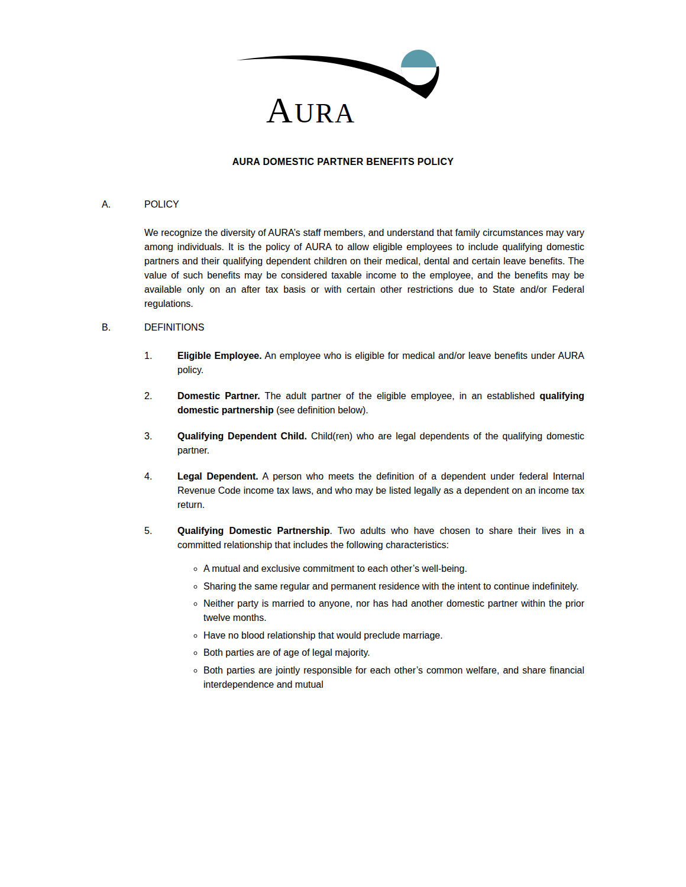A URA
AURA DOMESTIC PARTNER BENEFITS POLICY
A.
POLICY
We recognize the diversity of AURA’s staff members, and understand that family circumstances may vary among individuals. It is the policy of AURA to allow eligible employees to include qualifying domestic partners and their qualifying dependent children on their medical, dental and certain leave benefits. The value of such benefits may be considered taxable income to the employee, and the benefits may be available only on an after tax basis or with certain other restrictions due to State and/or Federal regulations.
B.
DEFINITIONS
Eligible Employee. An employee who is eligible for medical and/or leave benefits under AURA policy.
Domestic Partner. The adult partner of the eligible employee, in an established qualifying domestic partnership (see definition below).
Qualifying Dependent Child. Child(ren) who are legal dependents of the qualifying domestic partner.
Legal Dependent. A person who meets the definition of a dependent under federal Internal Revenue Code income tax laws, and who may be listed legally as a dependent on an income tax return.
Qualifying Domestic Partnership. Two adults who have chosen to share their lives in a committed relationship that includes the following characteristics:
A mutual and exclusive commitment to each other’s well-being.
Sharing the same regular and permanent residence with the intent to continue indefinitely.
Neither party is married to anyone, nor has had another domestic partner within the prior twelve months.
Have no blood relationship that would preclude marriage.
Both parties are of age of legal majority.
Both parties are jointly responsible for each other’s common welfare, and share financial interdependence and mutual